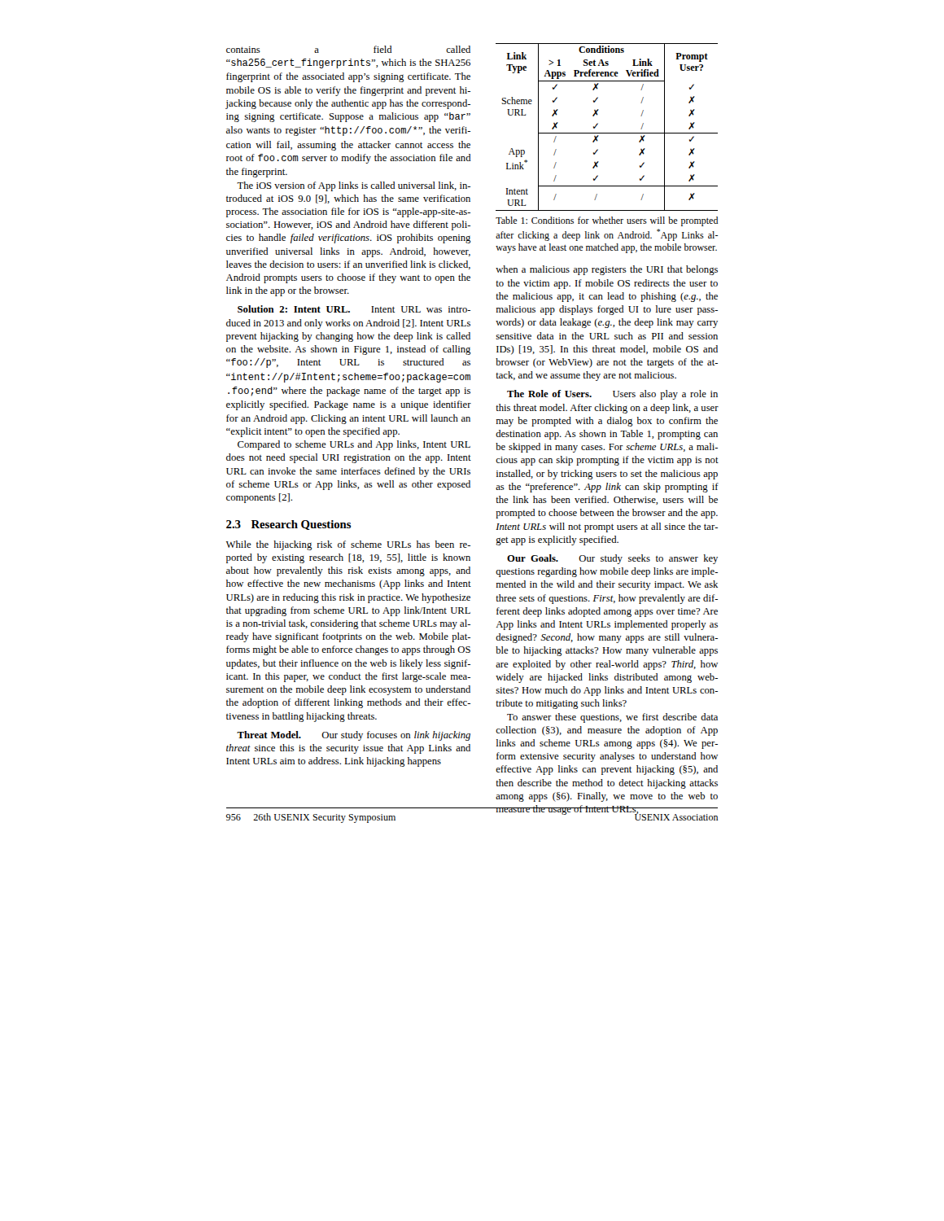contains a field called “sha256_cert_fingerprints”, which is the SHA256 fingerprint of the associated app’s signing certificate. The mobile OS is able to verify the fingerprint and prevent hijacking because only the authentic app has the corresponding signing certificate. Suppose a malicious app “bar” also wants to register “http://foo.com/*”, the verification will fail, assuming the attacker cannot access the root of foo.com server to modify the association file and the fingerprint.
The iOS version of App links is called universal link, introduced at iOS 9.0 [9], which has the same verification process. The association file for iOS is “apple-app-site-association”. However, iOS and Android have different policies to handle failed verifications. iOS prohibits opening unverified universal links in apps. Android, however, leaves the decision to users: if an unverified link is clicked, Android prompts users to choose if they want to open the link in the app or the browser.
Solution 2: Intent URL.  Intent URL was introduced in 2013 and only works on Android [2]. Intent URLs prevent hijacking by changing how the deep link is called on the website. As shown in Figure 1, instead of calling “foo://p”, Intent URL is structured as “intent://p/#Intent;scheme=foo;package=com .foo;end” where the package name of the target app is explicitly specified. Package name is a unique identifier for an Android app. Clicking an intent URL will launch an “explicit intent” to open the specified app.
Compared to scheme URLs and App links, Intent URL does not need special URI registration on the app. Intent URL can invoke the same interfaces defined by the URIs of scheme URLs or App links, as well as other exposed components [2].
2.3 Research Questions
While the hijacking risk of scheme URLs has been reported by existing research [18, 19, 55], little is known about how prevalently this risk exists among apps, and how effective the new mechanisms (App links and Intent URLs) are in reducing this risk in practice. We hypothesize that upgrading from scheme URL to App link/Intent URL is a non-trivial task, considering that scheme URLs may already have significant footprints on the web. Mobile platforms might be able to enforce changes to apps through OS updates, but their influence on the web is likely less significant. In this paper, we conduct the first large-scale measurement on the mobile deep link ecosystem to understand the adoption of different linking methods and their effectiveness in battling hijacking threats.
Threat Model.  Our study focuses on link hijacking threat since this is the security issue that App Links and Intent URLs aim to address. Link hijacking happens
| Link Type | Conditions | Prompt User? |
| --- | --- | --- |
| > 1 Apps | Set As Preference | Link Verified |
| Scheme URL | | | | |
| App Link * | | | | |
| Intent URL | | | | |
Table 1: Conditions for whether users will be prompted after clicking a deep link on Android. *App Links always have at least one matched app, the mobile browser.
when a malicious app registers the URI that belongs to the victim app. If mobile OS redirects the user to the malicious app, it can lead to phishing (e.g., the malicious app displays forged UI to lure user passwords) or data leakage (e.g., the deep link may carry sensitive data in the URL such as PII and session IDs) [19, 35]. In this threat model, mobile OS and browser (or WebView) are not the targets of the attack, and we assume they are not malicious.
The Role of Users.  Users also play a role in this threat model. After clicking on a deep link, a user may be prompted with a dialog box to confirm the destination app. As shown in Table 1, prompting can be skipped in many cases. For scheme URLs, a malicious app can skip prompting if the victim app is not installed, or by tricking users to set the malicious app as the “preference”. App link can skip prompting if the link has been verified. Otherwise, users will be prompted to choose between the browser and the app. Intent URLs will not prompt users at all since the target app is explicitly specified.
Our Goals.  Our study seeks to answer key questions regarding how mobile deep links are implemented in the wild and their security impact. We ask three sets of questions. First, how prevalently are different deep links adopted among apps over time? Are App links and Intent URLs implemented properly as designed? Second, how many apps are still vulnerable to hijacking attacks? How many vulnerable apps are exploited by other real-world apps? Third, how widely are hijacked links distributed among websites? How much do App links and Intent URLs contribute to mitigating such links?
To answer these questions, we first describe data collection (§3), and measure the adoption of App links and scheme URLs among apps (§4). We perform extensive security analyses to understand how effective App links can prevent hijacking (§5), and then describe the method to detect hijacking attacks among apps (§6). Finally, we move to the web to measure the usage of Intent URLs,
956  26th USENIX Security Symposium
USENIX Association